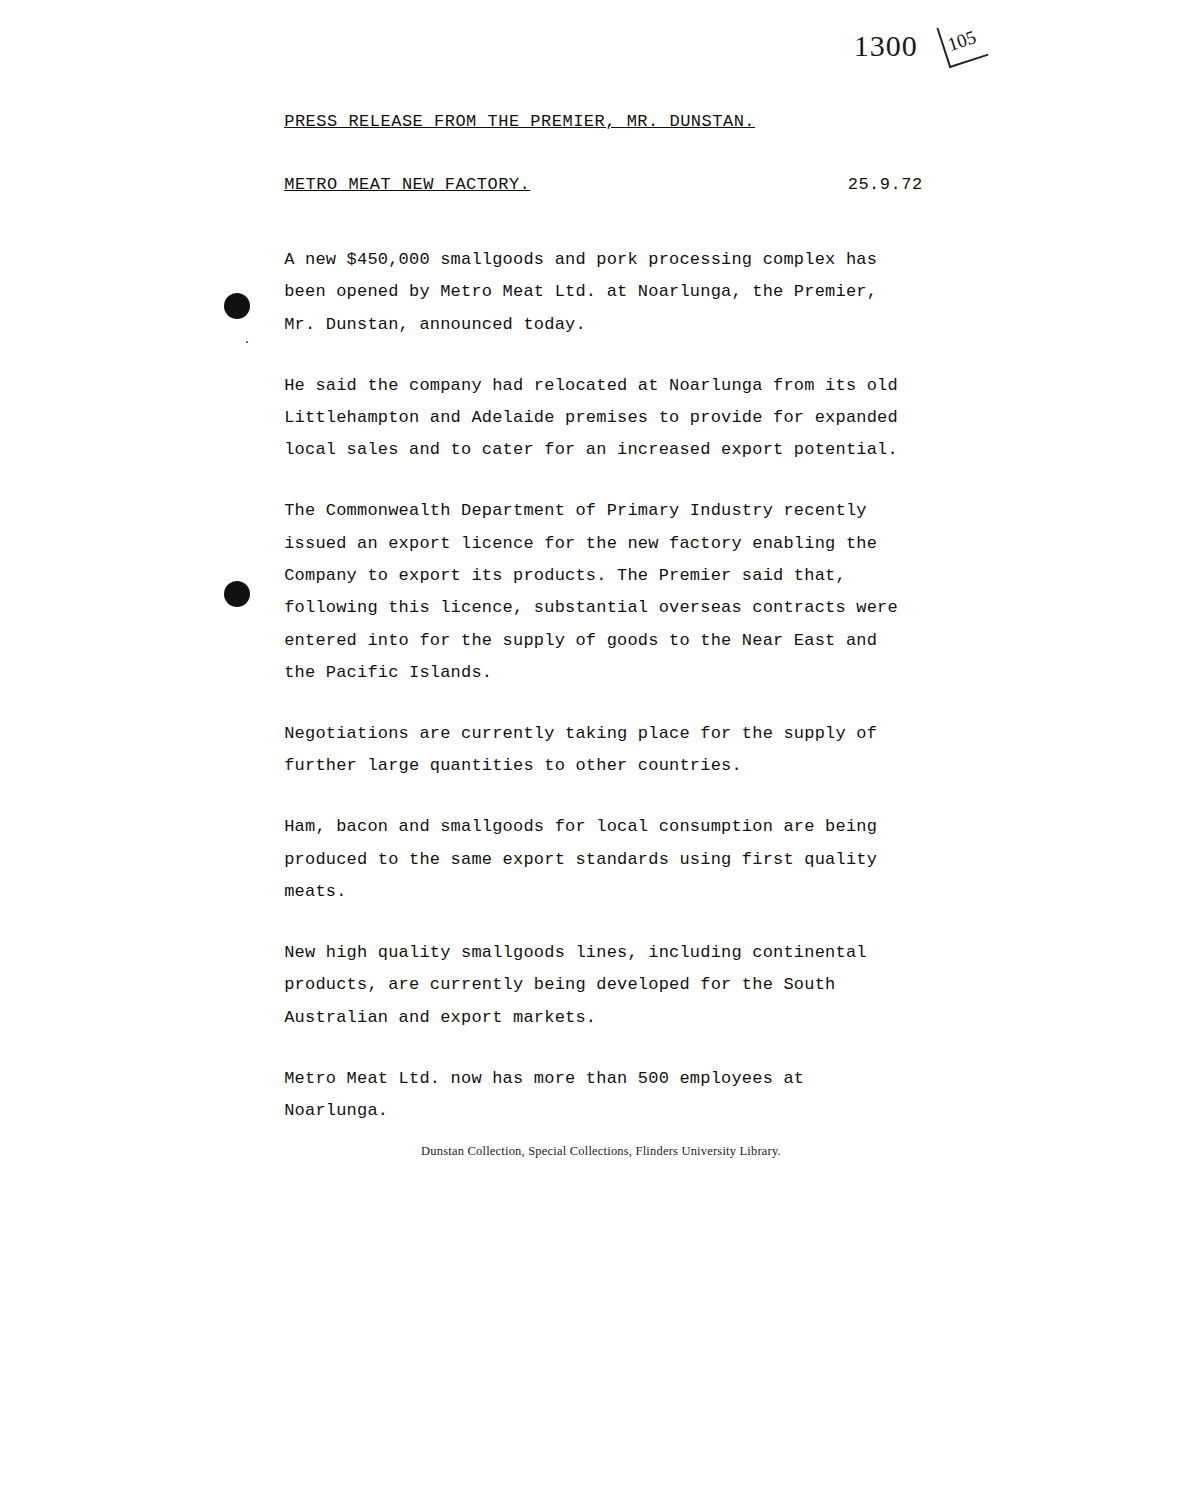1300
105
.
PRESS RELEASE FROM THE PREMIER, MR. DUNSTAN.
METRO MEAT NEW FACTORY.
25.9.72
A new $450,000 smallgoods and pork processing complex has been opened by Metro Meat Ltd. at Noarlunga, the Premier, Mr. Dunstan, announced today.
He said the company had relocated at Noarlunga from its old Littlehampton and Adelaide premises to provide for expanded local sales and to cater for an increased export potential.
The Commonwealth Department of Primary Industry recently issued an export licence for the new factory enabling the Company to export its products. The Premier said that, following this licence, substantial overseas contracts were entered into for the supply of goods to the Near East and the Pacific Islands.
Negotiations are currently taking place for the supply of further large quantities to other countries.
Ham, bacon and smallgoods for local consumption are being produced to the same export standards using first quality meats.
New high quality smallgoods lines, including continental products, are currently being developed for the South Australian and export markets.
Metro Meat Ltd. now has more than 500 employees at Noarlunga.
Dunstan Collection, Special Collections, Flinders University Library.